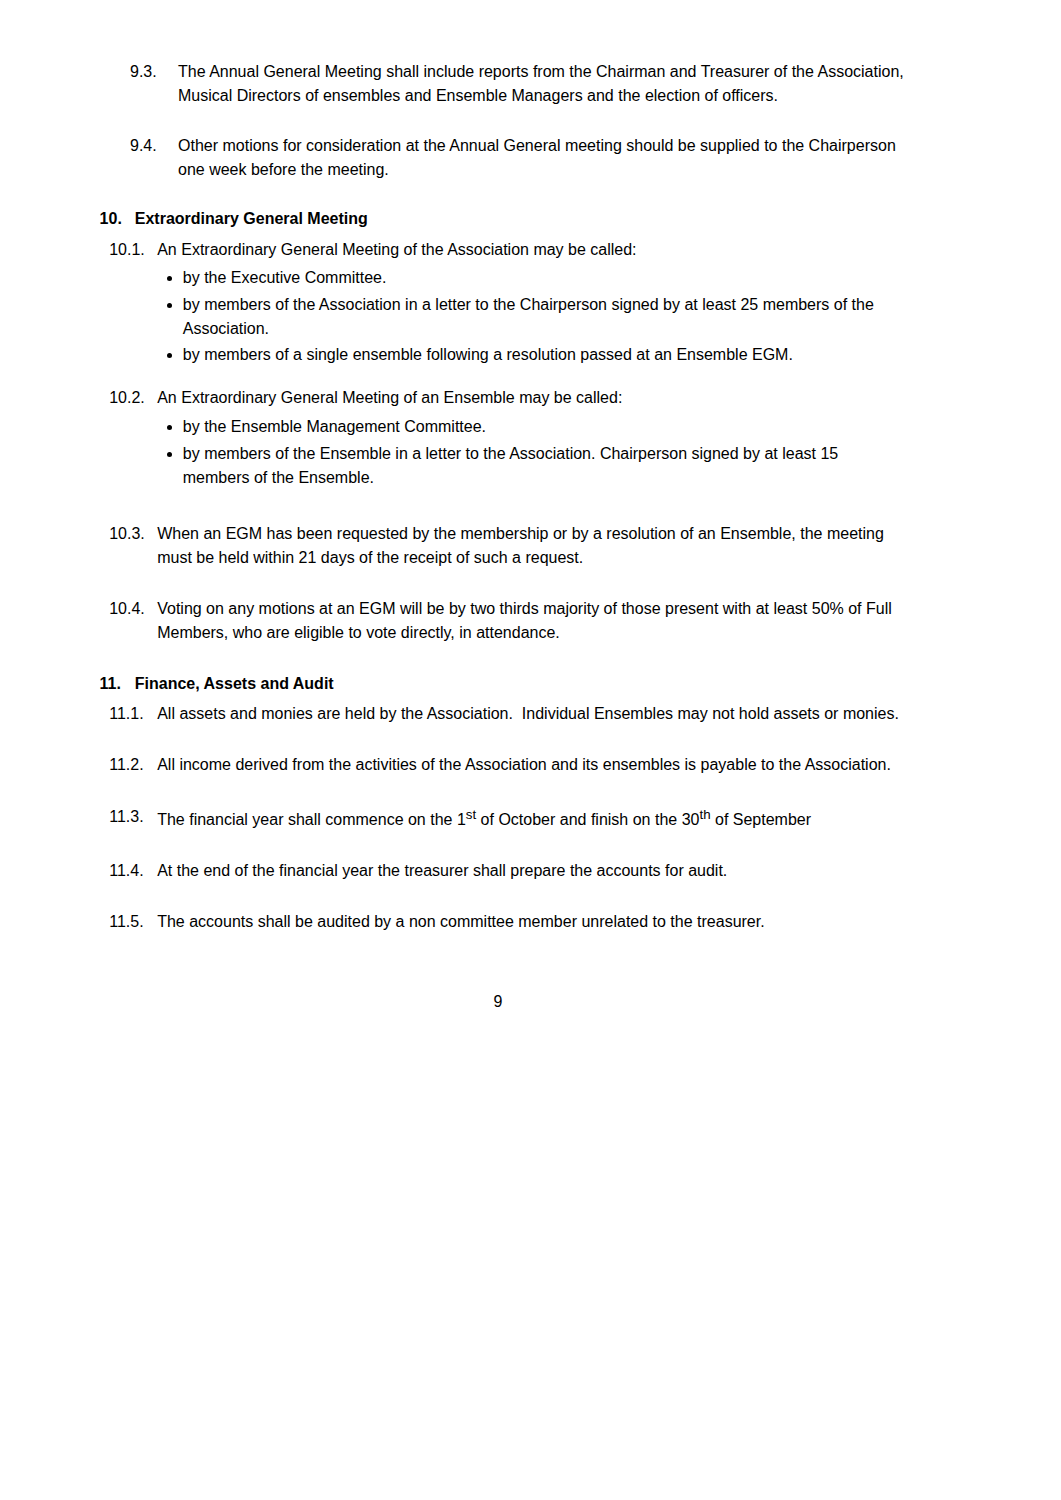9.3.
The Annual General Meeting shall include reports from the Chairman and Treasurer of the Association, Musical Directors of ensembles and Ensemble Managers and the election of officers.
9.4.
Other motions for consideration at the Annual General meeting should be supplied to the Chairperson one week before the meeting.
10. Extraordinary General Meeting
10.1.
An Extraordinary General Meeting of the Association may be called:
by the Executive Committee.
by members of the Association in a letter to the Chairperson signed by at least 25 members of the Association.
by members of a single ensemble following a resolution passed at an Ensemble EGM.
10.2.
An Extraordinary General Meeting of an Ensemble may be called:
by the Ensemble Management Committee.
by members of the Ensemble in a letter to the Association. Chairperson signed by at least 15 members of the Ensemble.
10.3.
When an EGM has been requested by the membership or by a resolution of an Ensemble, the meeting must be held within 21 days of the receipt of such a request.
10.4.
Voting on any motions at an EGM will be by two thirds majority of those present with at least 50% of Full Members, who are eligible to vote directly, in attendance.
11. Finance, Assets and Audit
11.1.
All assets and monies are held by the Association. Individual Ensembles may not hold assets or monies.
11.2.
All income derived from the activities of the Association and its ensembles is payable to the Association.
11.3.
The financial year shall commence on the 1st of October and finish on the 30th of September
11.4.
At the end of the financial year the treasurer shall prepare the accounts for audit.
11.5.
The accounts shall be audited by a non committee member unrelated to the treasurer.
9